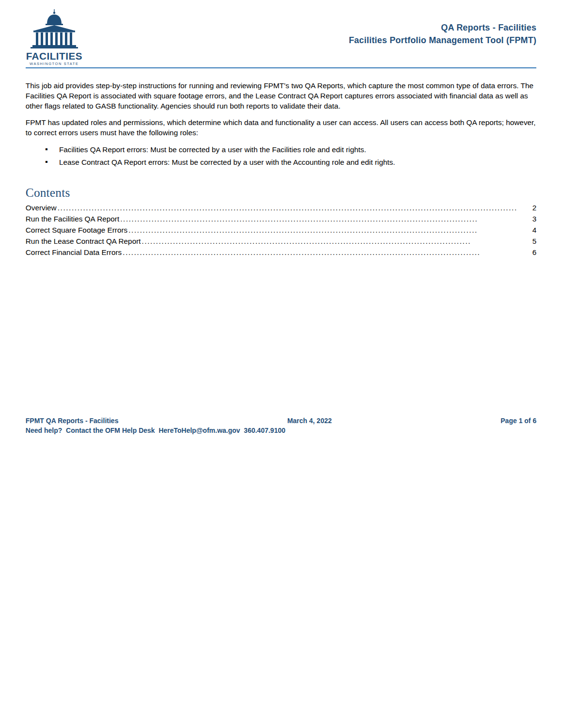FACILITIES
WASHINGTON STATE
QA Reports - Facilities
Facilities Portfolio Management Tool (FPMT)
This job aid provides step-by-step instructions for running and reviewing FPMT’s two QA Reports, which capture the most common type of data errors. The Facilities QA Report is associated with square footage errors, and the Lease Contract QA Report captures errors associated with financial data as well as other flags related to GASB functionality. Agencies should run both reports to validate their data.
FPMT has updated roles and permissions, which determine which data and functionality a user can access. All users can access both QA reports; however, to correct errors users must have the following roles:
Facilities QA Report errors: Must be corrected by a user with the Facilities role and edit rights.
Lease Contract QA Report errors: Must be corrected by a user with the Accounting role and edit rights.
Contents
Overview.................................................................................................................................................................. 2
Run the Facilities QA Report.............................................................................................................................. 3
Correct Square Footage Errors........................................................................................................................... 4
Run the Lease Contract QA Report.................................................................................................................... 5
Correct Financial Data Errors.............................................................................................................................. 6
FPMT QA Reports - Facilities
March 4, 2022
Page 1 of 6
Need help? Contact the OFM Help Desk HereToHelp@ofm.wa.gov 360.407.9100